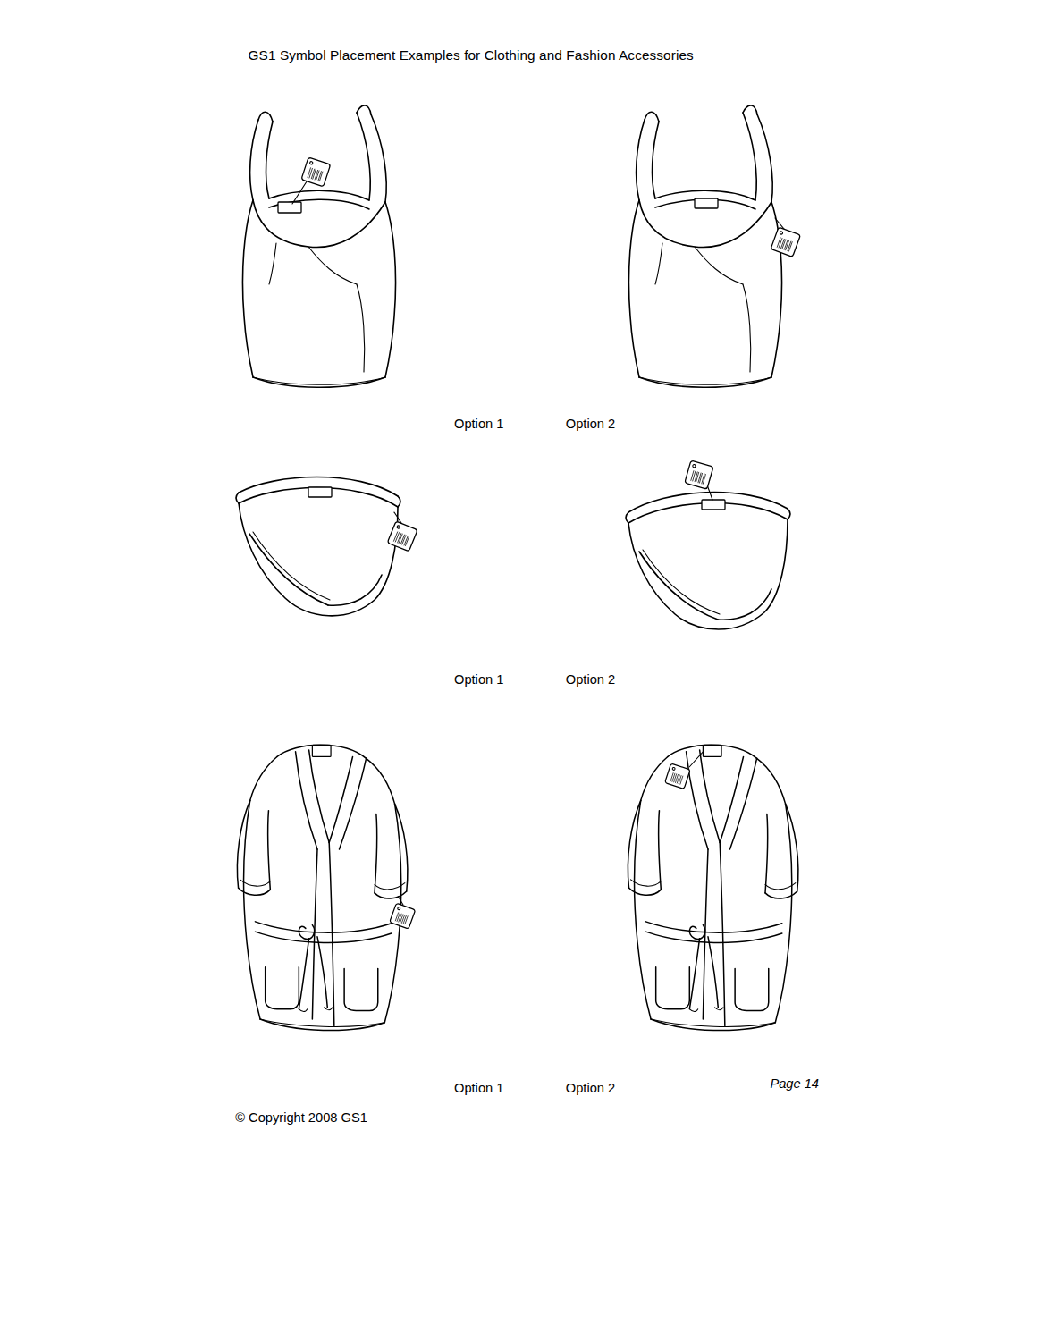GS1 Symbol Placement Examples for Clothing and Fashion Accessories
Option 1 Option 2
Option 1 Option 2
Option 1 Option 2
Page 14
© Copyright 2008 GS1